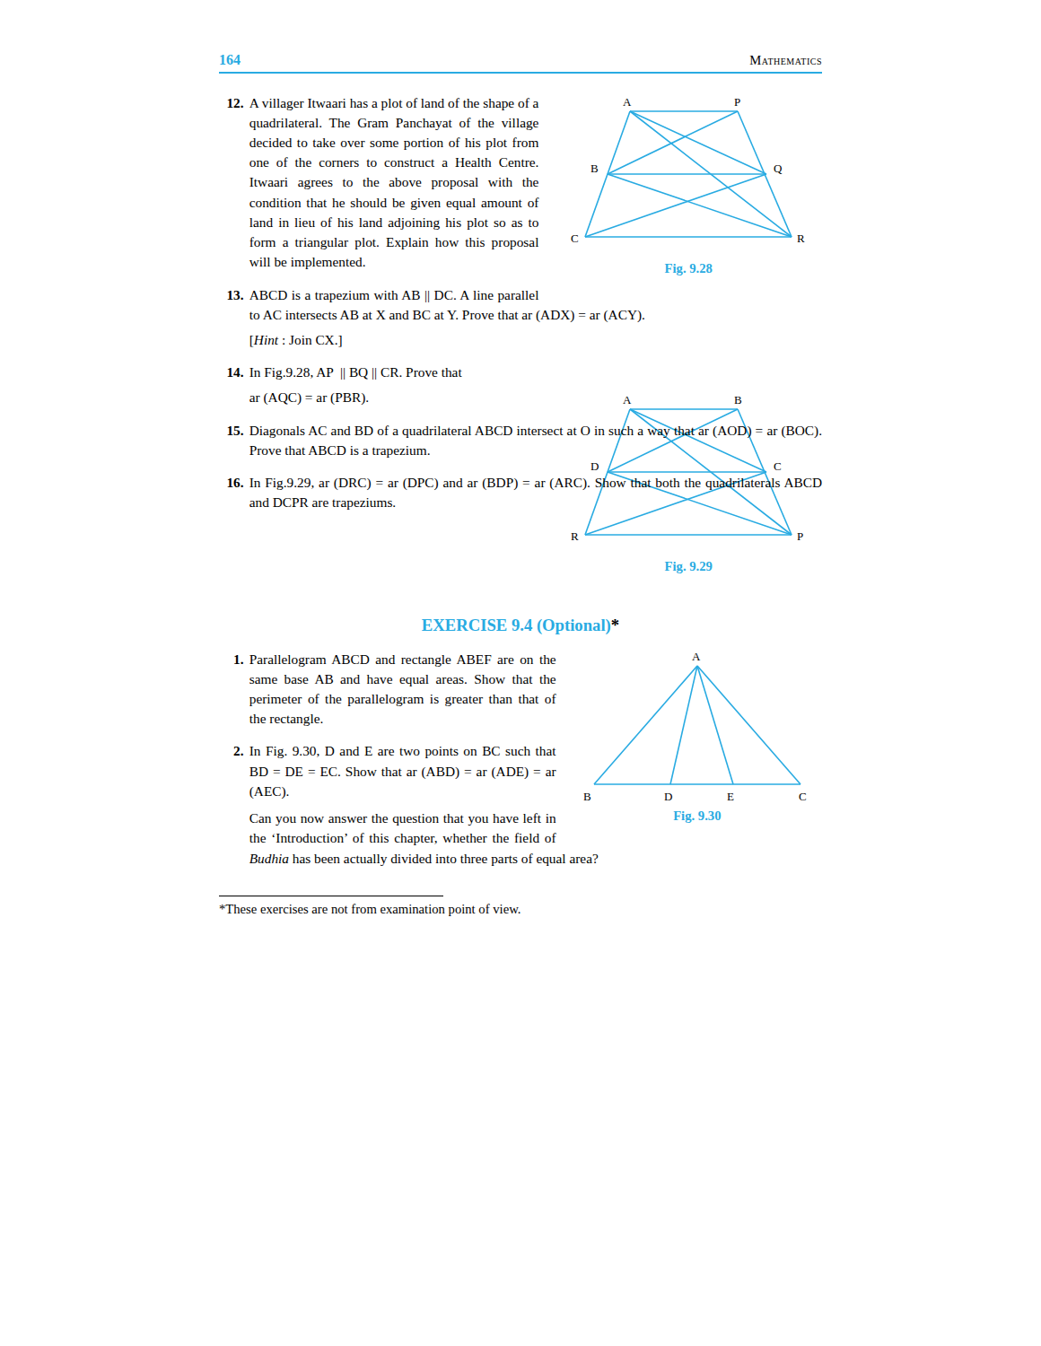164 Mathematics
A P B Q C R
Fig. 9.28
12. A villager Itwaari has a plot of land of the shape of a quadrilateral. The Gram Panchayat of the village decided to take over some portion of his plot from one of the corners to construct a Health Centre. Itwaari agrees to the above proposal with the condition that he should be given equal amount of land in lieu of his land adjoining his plot so as to form a triangular plot. Explain how this proposal will be implemented.
13. ABCD is a trapezium with AB || DC. A line parallel to AC intersects AB at X and BC at Y. Prove that ar (ADX) = ar (ACY).
[Hint : Join CX.]
14. In Fig.9.28, AP || BQ || CR. Prove that
ar (AQC) = ar (PBR).
15. Diagonals AC and BD of a quadrilateral ABCD intersect at O in such a way that ar (AOD) = ar (BOC). Prove that ABCD is a trapezium.
16. In Fig.9.29, ar (DRC) = ar (DPC) and ar (BDP) = ar (ARC). Show that both the quadrilaterals ABCD and DCPR are trapeziums.
A B D C R P
Fig. 9.29
EXERCISE 9.4 (Optional)*
A B D E C
Fig. 9.30
1. Parallelogram ABCD and rectangle ABEF are on the same base AB and have equal areas. Show that the perimeter of the parallelogram is greater than that of the rectangle.
2. In Fig. 9.30, D and E are two points on BC such that BD = DE = EC. Show that ar (ABD) = ar (ADE) = ar (AEC).
Can you now answer the question that you have left in the ‘Introduction’ of this chapter, whether the field of Budhia has been actually divided into three parts of equal area?
*These exercises are not from examination point of view.